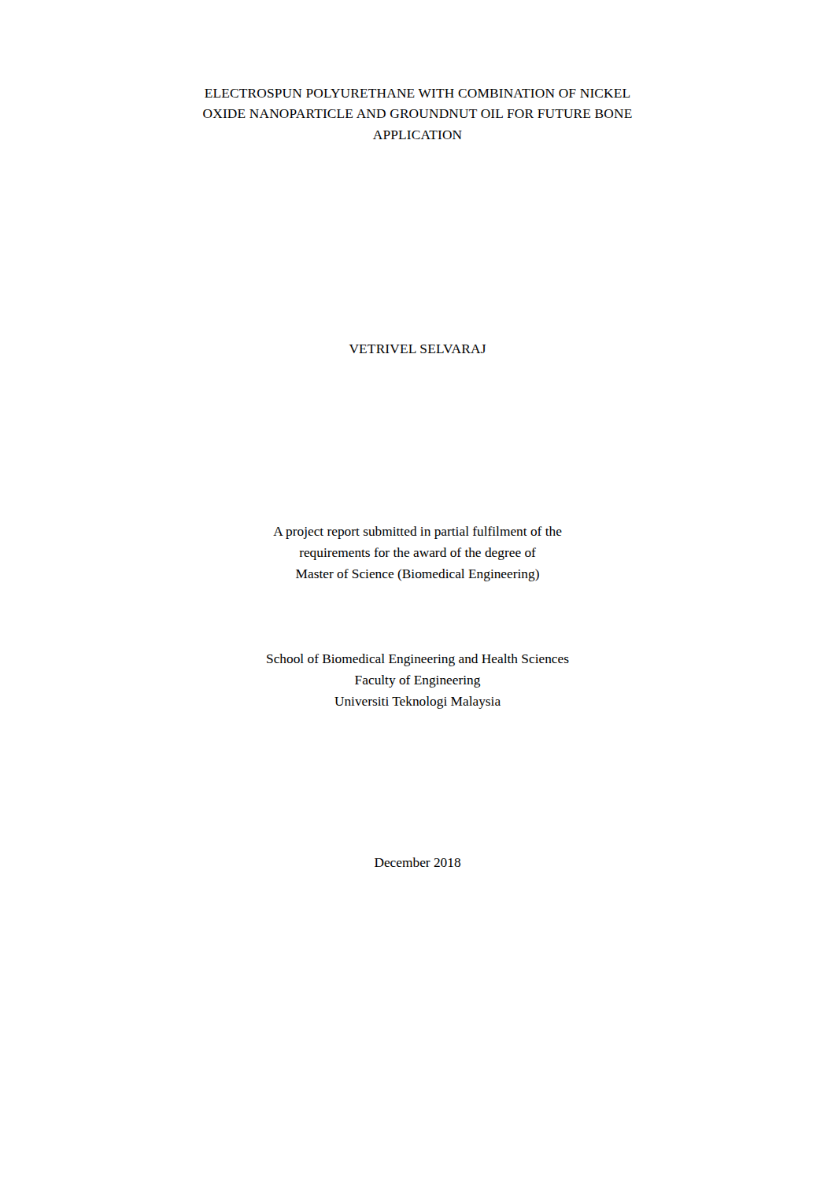Electrospun Polyurethane with Combination of Nickel Oxide Nanoparticle and Groundnut Oil for Future Bone Application
Vetrivel Selvaraj
A project report submitted in partial fulfilment of the
requirements for the award of the degree of
Master of Science (Biomedical Engineering)
School of Biomedical Engineering and Health Sciences
Faculty of Engineering
Universiti Teknologi Malaysia
December 2018